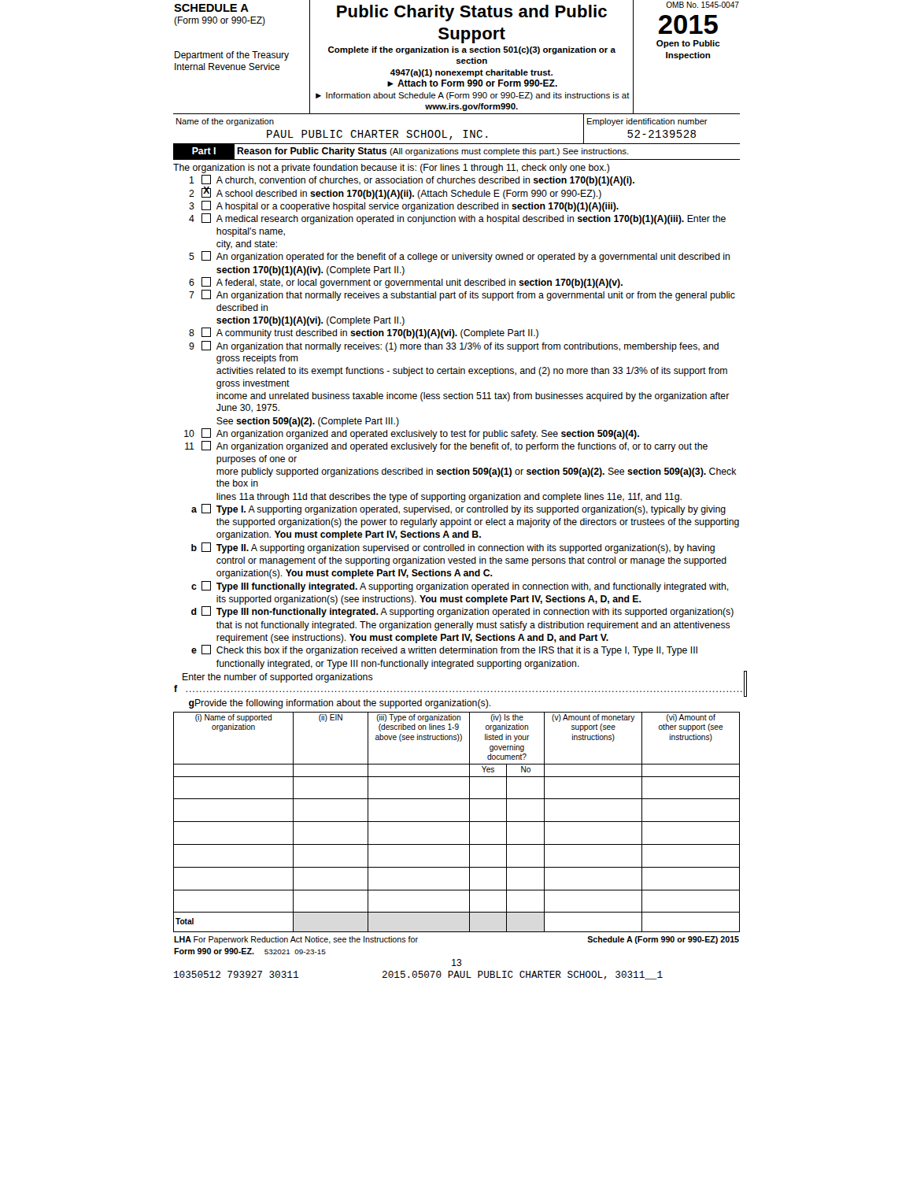| SCHEDULE A (Form 990 or 990-EZ) Department of the Treasury Internal Revenue Service | Public Charity Status and Public Support Complete if the organization is a section 501(c)(3) organization or a section 4947(a)(1) nonexempt charitable trust. ► Attach to Form 990 or Form 990-EZ. ► Information about Schedule A (Form 990 or 990-EZ) and its instructions is at www.irs.gov/form990. | OMB No. 1545-0047 2015 Open to Public Inspection |
| Name of the organization PAUL PUBLIC CHARTER SCHOOL, INC. | Employer identification number 52-2139528 |
| Part I | Reason for Public Charity Status (All organizations must complete this part.) See instructions. |
The organization is not a private foundation because it is: (For lines 1 through 11, check only one box.)
| 1 | | A church, convention of churches, or association of churches described in section 170(b)(1)(A)(i). |
| 2 | | A school described in section 170(b)(1)(A)(ii). (Attach Schedule E (Form 990 or 990-EZ).) |
| 3 | | A hospital or a cooperative hospital service organization described in section 170(b)(1)(A)(iii). |
| 4 | | A medical research organization operated in conjunction with a hospital described in section 170(b)(1)(A)(iii). Enter the hospital's name, |
| | | city, and state: |
| 5 | | An organization operated for the benefit of a college or university owned or operated by a governmental unit described in |
| | | section 170(b)(1)(A)(iv). (Complete Part II.) |
| 6 | | A federal, state, or local government or governmental unit described in section 170(b)(1)(A)(v). |
| 7 | | An organization that normally receives a substantial part of its support from a governmental unit or from the general public described in |
| | | section 170(b)(1)(A)(vi). (Complete Part II.) |
| 8 | | A community trust described in section 170(b)(1)(A)(vi). (Complete Part II.) |
| 9 | | An organization that normally receives: (1) more than 33 1/3% of its support from contributions, membership fees, and gross receipts from |
| | | activities related to its exempt functions - subject to certain exceptions, and (2) no more than 33 1/3% of its support from gross investment |
| | | income and unrelated business taxable income (less section 511 tax) from businesses acquired by the organization after June 30, 1975. |
| | | See section 509(a)(2). (Complete Part III.) |
| 10 | | An organization organized and operated exclusively to test for public safety. See section 509(a)(4). |
| 11 | | An organization organized and operated exclusively for the benefit of, to perform the functions of, or to carry out the purposes of one or |
| | | more publicly supported organizations described in section 509(a)(1) or section 509(a)(2). See section 509(a)(3). Check the box in |
| | | lines 11a through 11d that describes the type of supporting organization and complete lines 11e, 11f, and 11g. |
| a | | Type I. A supporting organization operated, supervised, or controlled by its supported organization(s), typically by giving |
| | | the supported organization(s) the power to regularly appoint or elect a majority of the directors or trustees of the supporting |
| | | organization. You must complete Part IV, Sections A and B. |
| b | | Type II. A supporting organization supervised or controlled in connection with its supported organization(s), by having |
| | | control or management of the supporting organization vested in the same persons that control or manage the supported |
| | | organization(s). You must complete Part IV, Sections A and C. |
| c | | Type III functionally integrated. A supporting organization operated in connection with, and functionally integrated with, |
| | | its supported organization(s) (see instructions). You must complete Part IV, Sections A, D, and E. |
| d | | Type III non-functionally integrated. A supporting organization operated in connection with its supported organization(s) |
| | | that is not functionally integrated. The organization generally must satisfy a distribution requirement and an attentiveness |
| | | requirement (see instructions). You must complete Part IV, Sections A and D, and Part V. |
| e | | Check this box if the organization received a written determination from the IRS that it is a Type I, Type II, Type III |
| | | functionally integrated, or Type III non-functionally integrated supporting organization. |
| f | Enter the number of supported organizations ................................................................................................................................................................. | |
| g | Provide the following information about the supported organization(s). |
| (i) Name of supported organization | (ii) EIN | (iii) Type of organization (described on lines 1-9 above (see instructions)) | (iv) Is the organization listed in your governing document? | (v) Amount of monetary support (see instructions) | (vi) Amount of other support (see instructions) |
| --- | --- | --- | --- | --- | --- |
| | | | Yes | No | | |
| Total | | | | | | |
| LHA For Paperwork Reduction Act Notice, see the Instructions for | Schedule A (Form 990 or 990-EZ) 2015 |
| Form 990 or 990-EZ. 532021 09-23-15 | |
13
10350512 793927 30311 2015.05070 PAUL PUBLIC CHARTER SCHOOL, 30311__1